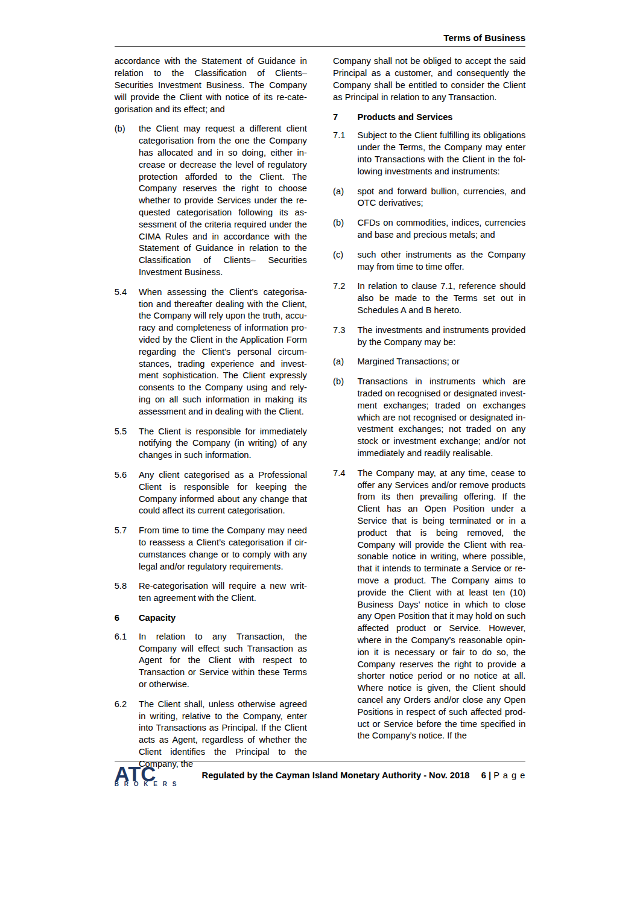Terms of Business
accordance with the Statement of Guidance in relation to the Classification of Clients– Securities Investment Business. The Company will provide the Client with notice of its re-categorisation and its effect; and
(b)
the Client may request a different client categorisation from the one the Company has allocated and in so doing, either increase or decrease the level of regulatory protection afforded to the Client. The Company reserves the right to choose whether to provide Services under the requested categorisation following its assessment of the criteria required under the CIMA Rules and in accordance with the Statement of Guidance in relation to the Classification of Clients– Securities Investment Business.
5.4
When assessing the Client’s categorisation and thereafter dealing with the Client, the Company will rely upon the truth, accuracy and completeness of information provided by the Client in the Application Form regarding the Client’s personal circumstances, trading experience and investment sophistication. The Client expressly consents to the Company using and relying on all such information in making its assessment and in dealing with the Client.
5.5
The Client is responsible for immediately notifying the Company (in writing) of any changes in such information.
5.6
Any client categorised as a Professional Client is responsible for keeping the Company informed about any change that could affect its current categorisation.
5.7
From time to time the Company may need to reassess a Client’s categorisation if circumstances change or to comply with any legal and/or regulatory requirements.
5.8
Re-categorisation will require a new written agreement with the Client.
6
Capacity
6.1
In relation to any Transaction, the Company will effect such Transaction as Agent for the Client with respect to Transaction or Service within these Terms or otherwise.
6.2
The Client shall, unless otherwise agreed in writing, relative to the Company, enter into Transactions as Principal. If the Client acts as Agent, regardless of whether the Client identifies the Principal to the Company, the
Company shall not be obliged to accept the said Principal as a customer, and consequently the Company shall be entitled to consider the Client as Principal in relation to any Transaction.
7
Products and Services
7.1
Subject to the Client fulfilling its obligations under the Terms, the Company may enter into Transactions with the Client in the following investments and instruments:
(a)
spot and forward bullion, currencies, and OTC derivatives;
(b)
CFDs on commodities, indices, currencies and base and precious metals; and
(c)
such other instruments as the Company may from time to time offer.
7.2
In relation to clause 7.1, reference should also be made to the Terms set out in Schedules A and B hereto.
7.3
The investments and instruments provided by the Company may be:
(a)
Margined Transactions; or
(b)
Transactions in instruments which are traded on recognised or designated investment exchanges; traded on exchanges which are not recognised or designated investment exchanges; not traded on any stock or investment exchange; and/or not immediately and readily realisable.
7.4
The Company may, at any time, cease to offer any Services and/or remove products from its then prevailing offering. If the Client has an Open Position under a Service that is being terminated or in a product that is being removed, the Company will provide the Client with reasonable notice in writing, where possible, that it intends to terminate a Service or remove a product. The Company aims to provide the Client with at least ten (10) Business Days’ notice in which to close any Open Position that it may hold on such affected product or Service. However, where in the Company’s reasonable opinion it is necessary or fair to do so, the Company reserves the right to provide a shorter notice period or no notice at all. Where notice is given, the Client should cancel any Orders and/or close any Open Positions in respect of such affected product or Service before the time specified in the Company’s notice. If the
ATC B R O K E R S
Regulated by the Cayman Island Monetary Authority - Nov. 2018
6 | P a g e